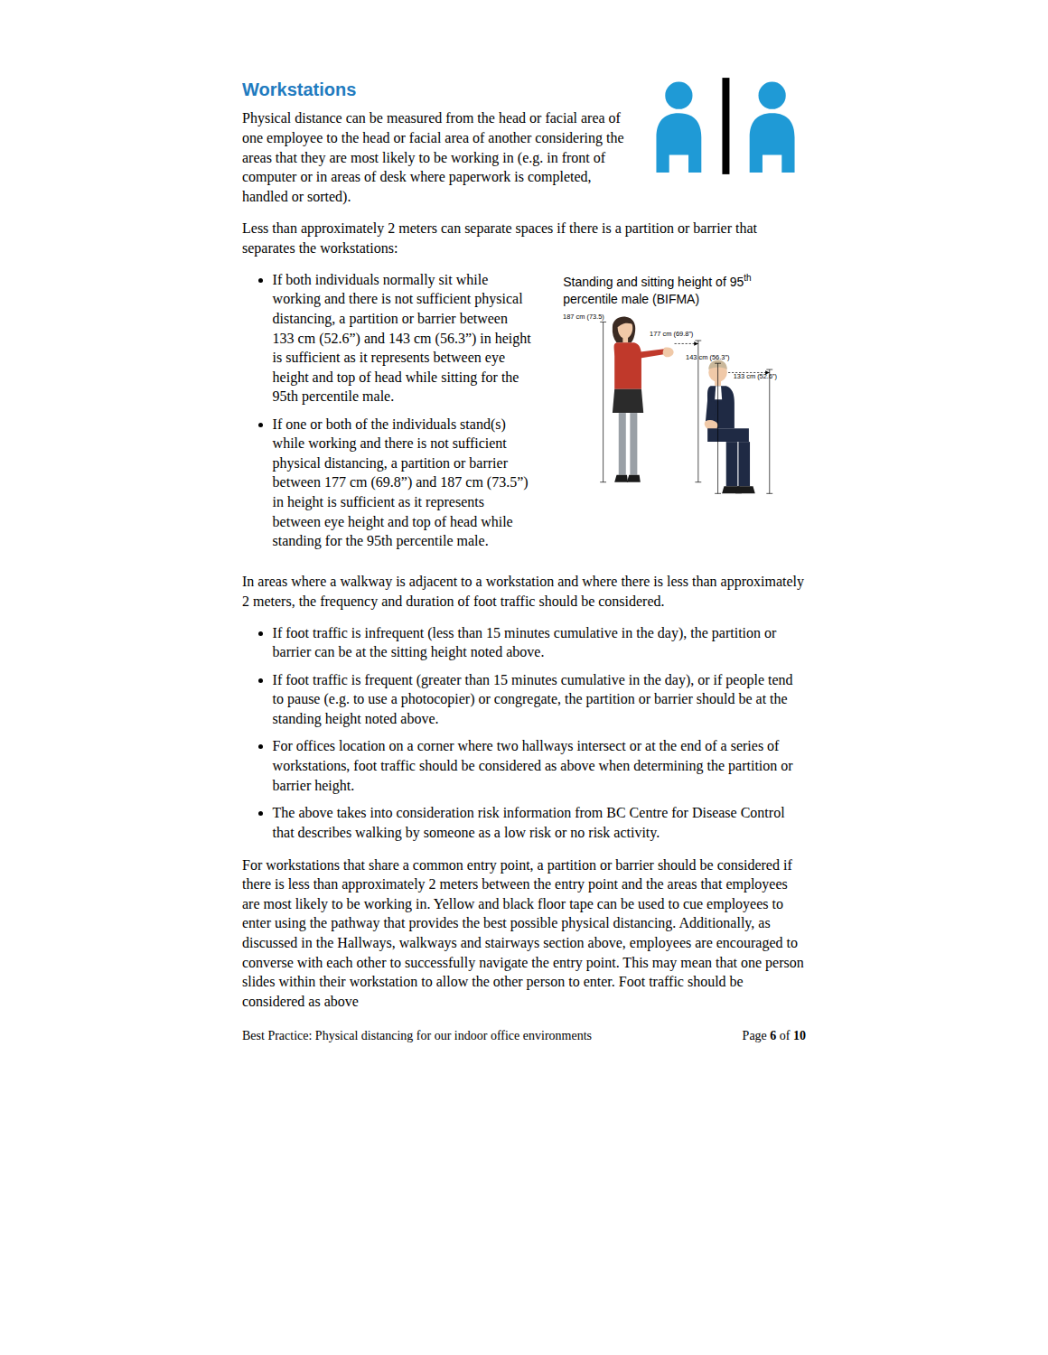Workstations
Physical distance can be measured from the head or facial area of one employee to the head or facial area of another considering the areas that they are most likely to be working in (e.g. in front of computer or in areas of desk where paperwork is completed, handled or sorted).
Less than approximately 2 meters can separate spaces if there is a partition or barrier that separates the workstations:
If both individuals normally sit while working and there is not sufficient physical distancing, a partition or barrier between 133 cm (52.6”) and 143 cm (56.3”) in height is sufficient as it represents between eye height and top of head while sitting for the 95th percentile male.
If one or both of the individuals stand(s) while working and there is not sufficient physical distancing, a partition or barrier between 177 cm (69.8”) and 187 cm (73.5”) in height is sufficient as it represents between eye height and top of head while standing for the 95th percentile male.
Standing and sitting height of 95th percentile male (BIFMA)
187 cm (73.5) 177 cm (69.8”) 143 cm (56.3”) 133 cm (52.6”)
In areas where a walkway is adjacent to a workstation and where there is less than approximately 2 meters, the frequency and duration of foot traffic should be considered.
If foot traffic is infrequent (less than 15 minutes cumulative in the day), the partition or barrier can be at the sitting height noted above.
If foot traffic is frequent (greater than 15 minutes cumulative in the day), or if people tend to pause (e.g. to use a photocopier) or congregate, the partition or barrier should be at the standing height noted above.
For offices location on a corner where two hallways intersect or at the end of a series of workstations, foot traffic should be considered as above when determining the partition or barrier height.
The above takes into consideration risk information from BC Centre for Disease Control that describes walking by someone as a low risk or no risk activity.
For workstations that share a common entry point, a partition or barrier should be considered if there is less than approximately 2 meters between the entry point and the areas that employees are most likely to be working in. Yellow and black floor tape can be used to cue employees to enter using the pathway that provides the best possible physical distancing. Additionally, as discussed in the Hallways, walkways and stairways section above, employees are encouraged to converse with each other to successfully navigate the entry point. This may mean that one person slides within their workstation to allow the other person to enter. Foot traffic should be considered as above
Best Practice: Physical distancing for our indoor office environments Page 6 of 10